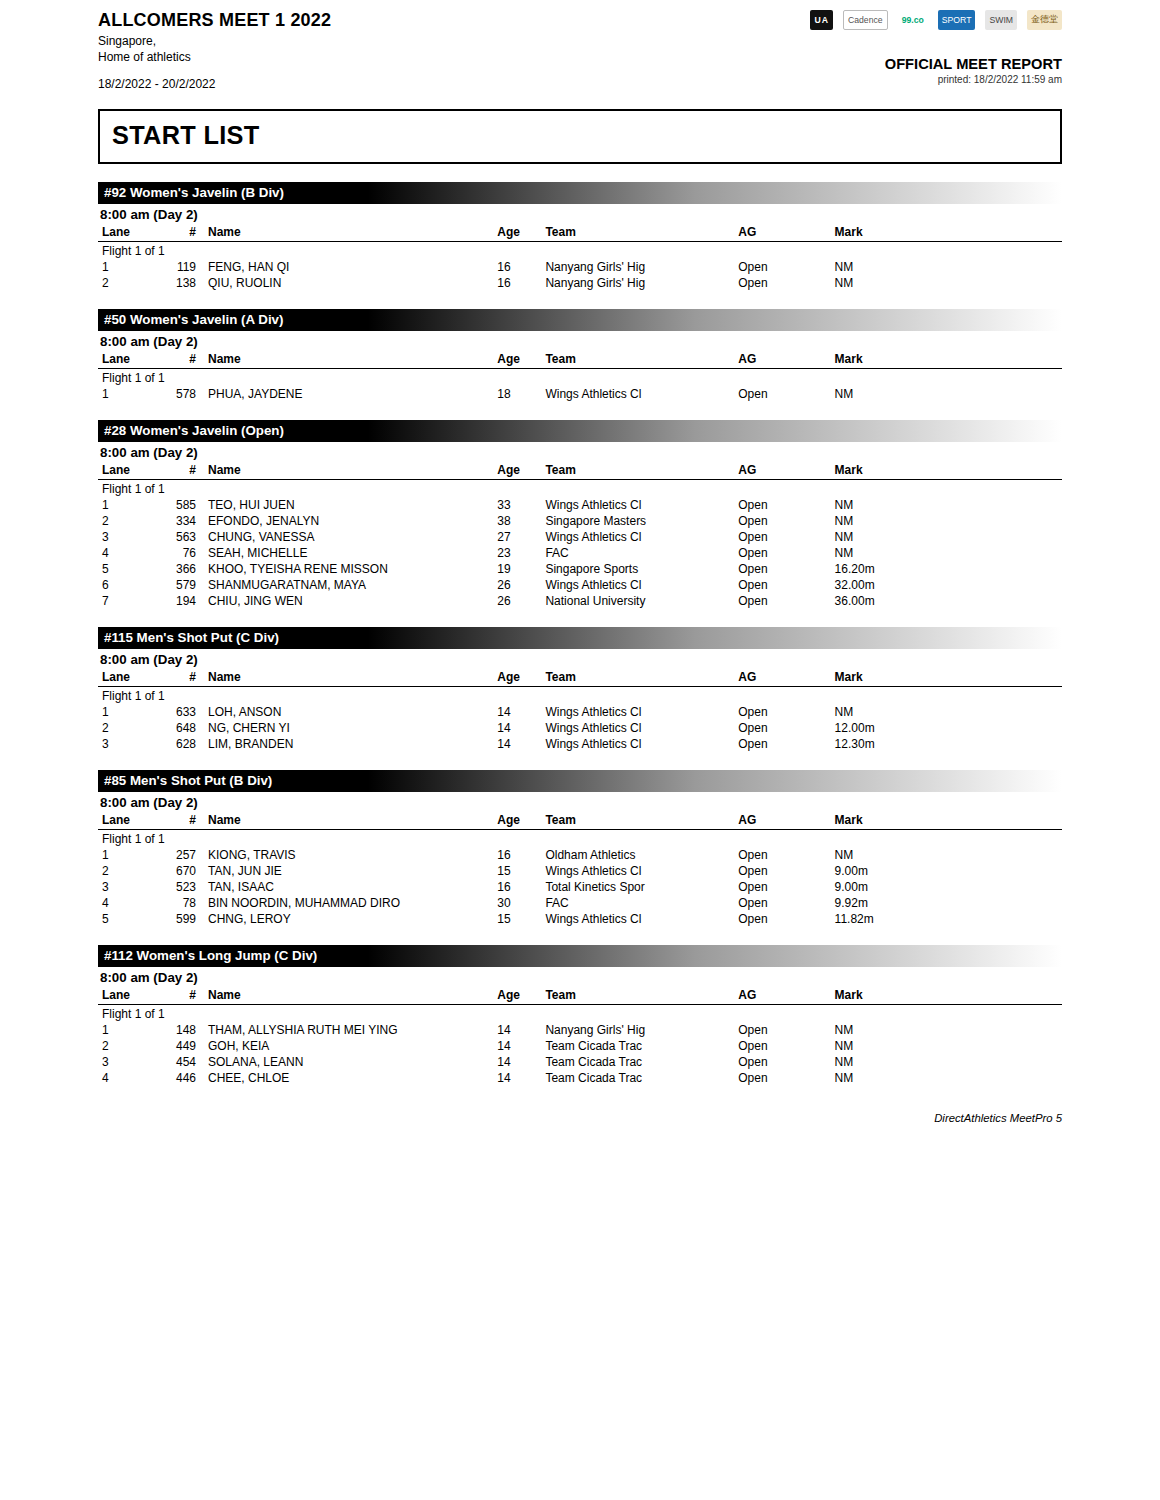ALLCOMERS MEET 1 2022
Singapore,
Home of athletics
18/2/2022 - 20/2/2022
UA Cadence 99.co SPORT SWIM 金德堂
OFFICIAL MEET REPORT
printed: 18/2/2022 11:59 am
START LIST
#92 Women's Javelin (B Div)
8:00 am (Day 2)
| Lane | # | Name | Age | Team | AG | Mark | |
| --- | --- | --- | --- | --- | --- | --- | --- |
| Flight 1 of 1 |
| 1 | 119 | FENG, HAN QI | 16 | Nanyang Girls' Hig | Open | NM | |
| 2 | 138 | QIU, RUOLIN | 16 | Nanyang Girls' Hig | Open | NM | |
#50 Women's Javelin (A Div)
8:00 am (Day 2)
| Lane | # | Name | Age | Team | AG | Mark | |
| --- | --- | --- | --- | --- | --- | --- | --- |
| Flight 1 of 1 |
| 1 | 578 | PHUA, JAYDENE | 18 | Wings Athletics Cl | Open | NM | |
#28 Women's Javelin (Open)
8:00 am (Day 2)
| Lane | # | Name | Age | Team | AG | Mark | |
| --- | --- | --- | --- | --- | --- | --- | --- |
| Flight 1 of 1 |
| 1 | 585 | TEO, HUI JUEN | 33 | Wings Athletics Cl | Open | NM | |
| 2 | 334 | EFONDO, JENALYN | 38 | Singapore Masters | Open | NM | |
| 3 | 563 | CHUNG, VANESSA | 27 | Wings Athletics Cl | Open | NM | |
| 4 | 76 | SEAH, MICHELLE | 23 | FAC | Open | NM | |
| 5 | 366 | KHOO, TYEISHA RENE MISSON | 19 | Singapore Sports | Open | 16.20m | |
| 6 | 579 | SHANMUGARATNAM, MAYA | 26 | Wings Athletics Cl | Open | 32.00m | |
| 7 | 194 | CHIU, JING WEN | 26 | National University | Open | 36.00m | |
#115 Men's Shot Put (C Div)
8:00 am (Day 2)
| Lane | # | Name | Age | Team | AG | Mark | |
| --- | --- | --- | --- | --- | --- | --- | --- |
| Flight 1 of 1 |
| 1 | 633 | LOH, ANSON | 14 | Wings Athletics Cl | Open | NM | |
| 2 | 648 | NG, CHERN YI | 14 | Wings Athletics Cl | Open | 12.00m | |
| 3 | 628 | LIM, BRANDEN | 14 | Wings Athletics Cl | Open | 12.30m | |
#85 Men's Shot Put (B Div)
8:00 am (Day 2)
| Lane | # | Name | Age | Team | AG | Mark | |
| --- | --- | --- | --- | --- | --- | --- | --- |
| Flight 1 of 1 |
| 1 | 257 | KIONG, TRAVIS | 16 | Oldham Athletics | Open | NM | |
| 2 | 670 | TAN, JUN JIE | 15 | Wings Athletics Cl | Open | 9.00m | |
| 3 | 523 | TAN, ISAAC | 16 | Total Kinetics Spor | Open | 9.00m | |
| 4 | 78 | BIN NOORDIN, MUHAMMAD DIRO | 30 | FAC | Open | 9.92m | |
| 5 | 599 | CHNG, LEROY | 15 | Wings Athletics Cl | Open | 11.82m | |
#112 Women's Long Jump (C Div)
8:00 am (Day 2)
| Lane | # | Name | Age | Team | AG | Mark | |
| --- | --- | --- | --- | --- | --- | --- | --- |
| Flight 1 of 1 |
| 1 | 148 | THAM, ALLYSHIA RUTH MEI YING | 14 | Nanyang Girls' Hig | Open | NM | |
| 2 | 449 | GOH, KEIA | 14 | Team Cicada Trac | Open | NM | |
| 3 | 454 | SOLANA, LEANN | 14 | Team Cicada Trac | Open | NM | |
| 4 | 446 | CHEE, CHLOE | 14 | Team Cicada Trac | Open | NM | |
DirectAthletics MeetPro 5